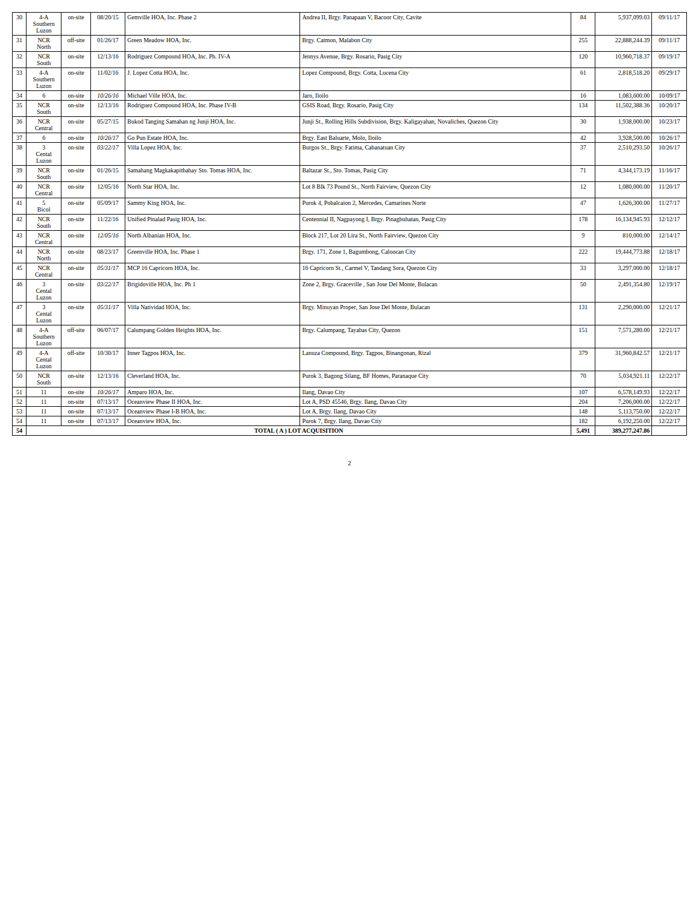| 30 | 4-A Southern Luzon | on-site | 08/20/15 | Gemville HOA, Inc. Phase 2 | Andrea II, Brgy. Panapaan V, Bacoor City, Cavite | 84 | 5,937,099.03 | 09/11/17 |
| 31 | NCR North | off-site | 01/26/17 | Green Meadow HOA, Inc. | Brgy. Catmon, Malabon City | 255 | 22,888,244.39 | 09/11/17 |
| 32 | NCR South | on-site | 12/13/16 | Rodriguez Compound HOA, Inc. Ph. IV-A | Jennys Avenue, Brgy. Rosario, Pasig City | 120 | 10,960,718.37 | 09/19/17 |
| 33 | 4-A Southern Luzon | on-site | 11/02/16 | J. Lopez Cotta HOA, Inc. | Lopez Compound, Brgy. Cotta, Lucena City | 61 | 2,818,518.20 | 09/29/17 |
| 34 | 6 | on-site | 10/26/16 | Michael Ville HOA, Inc. | Jaro, Iloilo | 16 | 1,083,600.00 | 10/09/17 |
| 35 | NCR South | on-site | 12/13/16 | Rodriguez Compound HOA, Inc. Phase IV-B | GSIS Road, Brgy. Rosario, Pasig City | 134 | 11,502,388.36 | 10/20/17 |
| 36 | NCR Central | on-site | 05/27/15 | Bukod Tanging Samahan ng Junji HOA, Inc. | Junji St., Rolling Hills Subdivision, Brgy. Kaligayahan, Novaliches, Quezon City | 30 | 1,938,000.00 | 10/23/17 |
| 37 | 6 | on-site | 10/26/17 | Go Pun Estate HOA, Inc. | Brgy. East Baluarte, Molo, Iloilo | 42 | 3,928,500.00 | 10/26/17 |
| 38 | 3 Cental Luzon | on-site | 03/22/17 | Villa Lopez HOA, Inc. | Burgos St., Brgy. Fatima, Cabanatuan City | 37 | 2,510,293.50 | 10/26/17 |
| 39 | NCR South | on-site | 01/26/15 | Samahang Magkakapitbahay Sto. Tomas HOA, Inc. | Baltazar St., Sto. Tomas, Pasig City | 71 | 4,344,173.19 | 11/16/17 |
| 40 | NCR Central | on-site | 12/05/16 | North Star HOA, Inc. | Lot 8 Blk 73 Pound St., North Fairview, Quezon City | 12 | 1,080,000.00 | 11/20/17 |
| 41 | 5 Bicol | on-site | 05/09/17 | Sammy King HOA, Inc. | Purok 4, Pobalcaion 2, Mercedes, Camarines Norte | 47 | 1,626,300.00 | 11/27/17 |
| 42 | NCR South | on-site | 11/22/16 | Unified Pinalad Pasig HOA, Inc. | Centennial II, Nagpayong I, Brgy. Pinagbuhatan, Pasig City | 178 | 16,134,945.93 | 12/12/17 |
| 43 | NCR Central | on-site | 12/05/16 | North Albanian HOA, Inc. | Block 217, Lot 20 Lira St., North Fairview, Quezon City | 9 | 810,000.00 | 12/14/17 |
| 44 | NCR North | on-site | 08/23/17 | Greenville HOA, Inc. Phase 1 | Brgy. 171, Zone 1, Bagumbong, Caloocan City | 222 | 19,444,773.88 | 12/18/17 |
| 45 | NCR Central | on-site | 05/31/17 | MCP 16 Capricorn HOA, Inc. | 16 Capricorn St., Carmel V, Tandang Sora, Quezon City | 33 | 3,297,000.00 | 12/18/17 |
| 46 | 3 Cental Luzon | on-site | 03/22/17 | Brigidoville HOA, Inc. Ph 1 | Zone 2, Brgy. Graceville , San Jose Del Monte, Bulacan | 50 | 2,491,354.80 | 12/19/17 |
| 47 | 3 Cental Luzon | on-site | 05/31/17 | Villa Natividad HOA, Inc. | Brgy. Minuyan Proper, San Jose Del Monte, Bulacan | 131 | 2,290,000.00 | 12/21/17 |
| 48 | 4-A Southern Luzon | off-site | 06/07/17 | Calumpang Golden Heights HOA, Inc. | Brgy. Calumpang, Tayabas City, Quezon | 151 | 7,571,280.00 | 12/21/17 |
| 49 | 4-A Cental Luzon | off-site | 10/30/17 | Inner Tagpos HOA, Inc. | Lanuza Compound, Brgy. Tagpos, Binangonan, Rizal | 379 | 31,960,842.57 | 12/21/17 |
| 50 | NCR South | on-site | 12/13/16 | Cleverland HOA, Inc. | Purok 3, Bagong Silang, BF Homes, Paranaque City | 70 | 5,034,921.11 | 12/22/17 |
| 51 | 11 | on-site | 10/26/17 | Amparo HOA, Inc. | Ilang, Davao City | 107 | 6,578,149.93 | 12/22/17 |
| 52 | 11 | on-site | 07/13/17 | Oceanview Phase II HOA, Inc. | Lot A, PSD 45546, Brgy. Ilang, Davao City | 204 | 7,206,000.00 | 12/22/17 |
| 53 | 11 | on-site | 07/13/17 | Oceanview Phase I-B HOA, Inc. | Lot A, Brgy. Ilang, Davao City | 148 | 5,113,750.00 | 12/22/17 |
| 54 | 11 | on-site | 07/13/17 | Oceanview HOA, Inc. | Purok 7, Brgy. Ilang, Davao Ctiy | 182 | 6,192,250.00 | 12/22/17 |
| 54 | TOTAL ( A ) LOT ACQUISITION | 5,491 | 389,277,247.86 | |
2